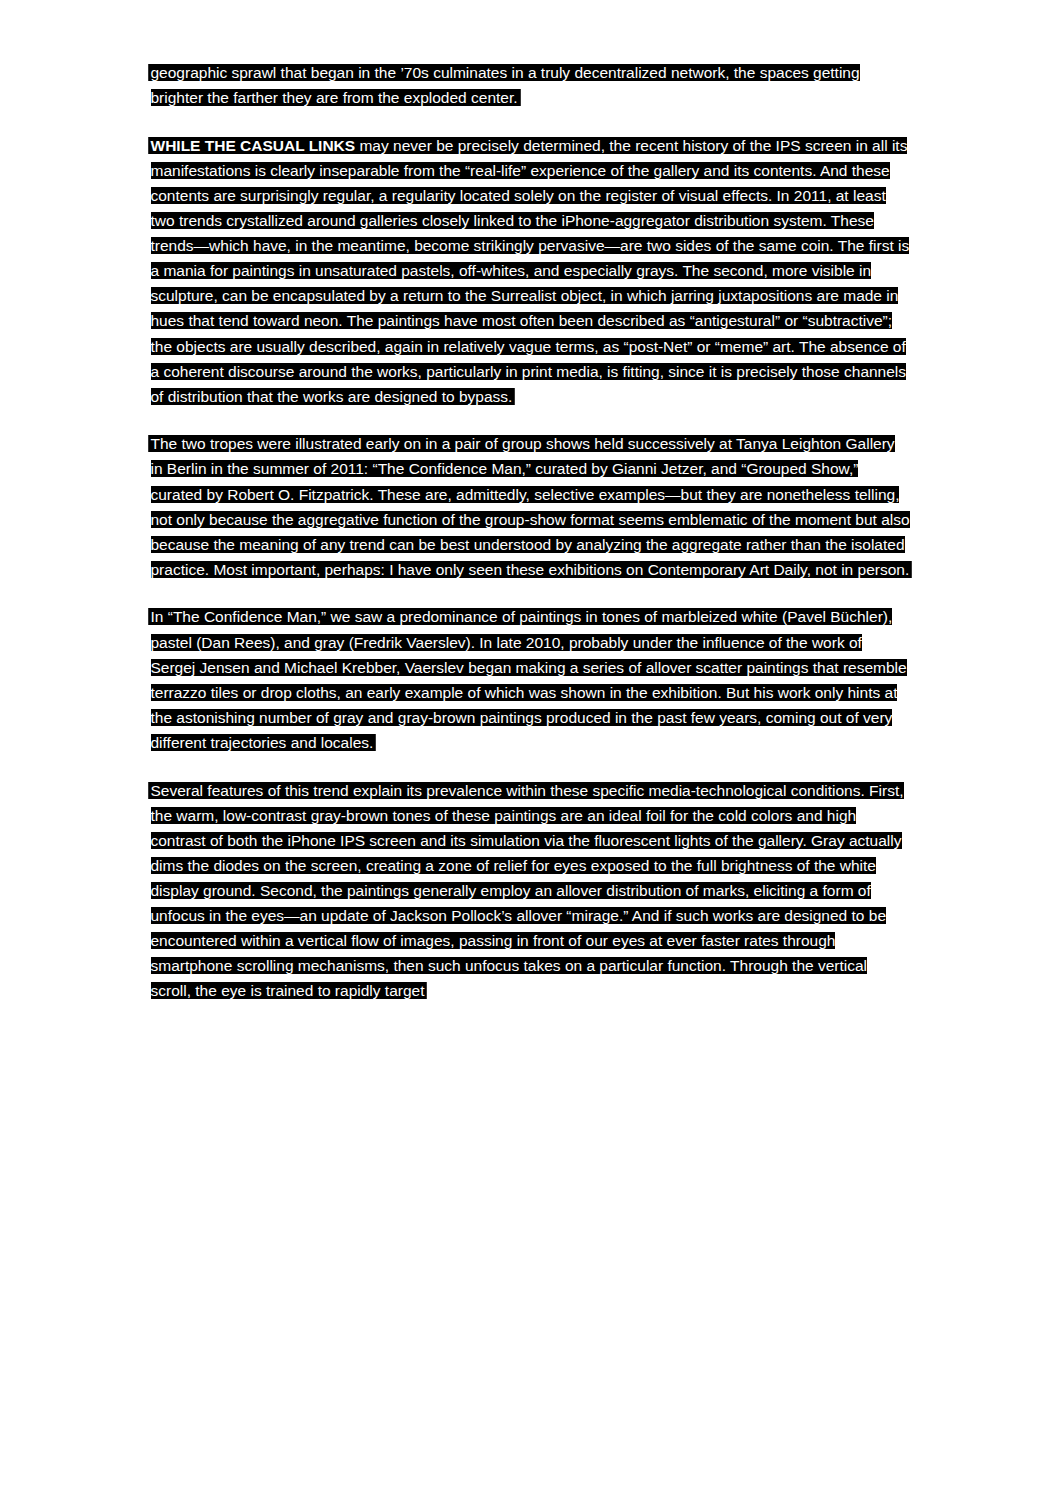geographic sprawl that began in the ’70s culminates in a truly decentralized network, the spaces getting brighter the farther they are from the exploded center.
WHILE THE CASUAL LINKS may never be precisely determined, the recent history of the IPS screen in all its manifestations is clearly inseparable from the “real-life” experience of the gallery and its contents. And these contents are surprisingly regular, a regularity located solely on the register of visual effects. In 2011, at least two trends crystallized around galleries closely linked to the iPhone-aggregator distribution system. These trends—which have, in the meantime, become strikingly pervasive—are two sides of the same coin. The first is a mania for paintings in unsaturated pastels, off-whites, and especially grays. The second, more visible in sculpture, can be encapsulated by a return to the Surrealist object, in which jarring juxtapositions are made in hues that tend toward neon. The paintings have most often been described as “antigestural” or “subtractive”; the objects are usually described, again in relatively vague terms, as “post-Net” or “meme” art. The absence of a coherent discourse around the works, particularly in print media, is fitting, since it is precisely those channels of distribution that the works are designed to bypass.
The two tropes were illustrated early on in a pair of group shows held successively at Tanya Leighton Gallery in Berlin in the summer of 2011: “The Confidence Man,” curated by Gianni Jetzer, and “Grouped Show,” curated by Robert O. Fitzpatrick. These are, admittedly, selective examples—but they are nonetheless telling, not only because the aggregative function of the group-show format seems emblematic of the moment but also because the meaning of any trend can be best understood by analyzing the aggregate rather than the isolated practice. Most important, perhaps: I have only seen these exhibitions on Contemporary Art Daily, not in person.
In “The Confidence Man,” we saw a predominance of paintings in tones of marbleized white (Pavel Büchler), pastel (Dan Rees), and gray (Fredrik Vaerslev). In late 2010, probably under the influence of the work of Sergej Jensen and Michael Krebber, Vaerslev began making a series of allover scatter paintings that resemble terrazzo tiles or drop cloths, an early example of which was shown in the exhibition. But his work only hints at the astonishing number of gray and gray-brown paintings produced in the past few years, coming out of very different trajectories and locales.
Several features of this trend explain its prevalence within these specific media-technological conditions. First, the warm, low-contrast gray-brown tones of these paintings are an ideal foil for the cold colors and high contrast of both the iPhone IPS screen and its simulation via the fluorescent lights of the gallery. Gray actually dims the diodes on the screen, creating a zone of relief for eyes exposed to the full brightness of the white display ground. Second, the paintings generally employ an allover distribution of marks, eliciting a form of unfocus in the eyes—an update of Jackson Pollock’s allover “mirage.” And if such works are designed to be encountered within a vertical flow of images, passing in front of our eyes at ever faster rates through smartphone scrolling mechanisms, then such unfocus takes on a particular function. Through the vertical scroll, the eye is trained to rapidly target